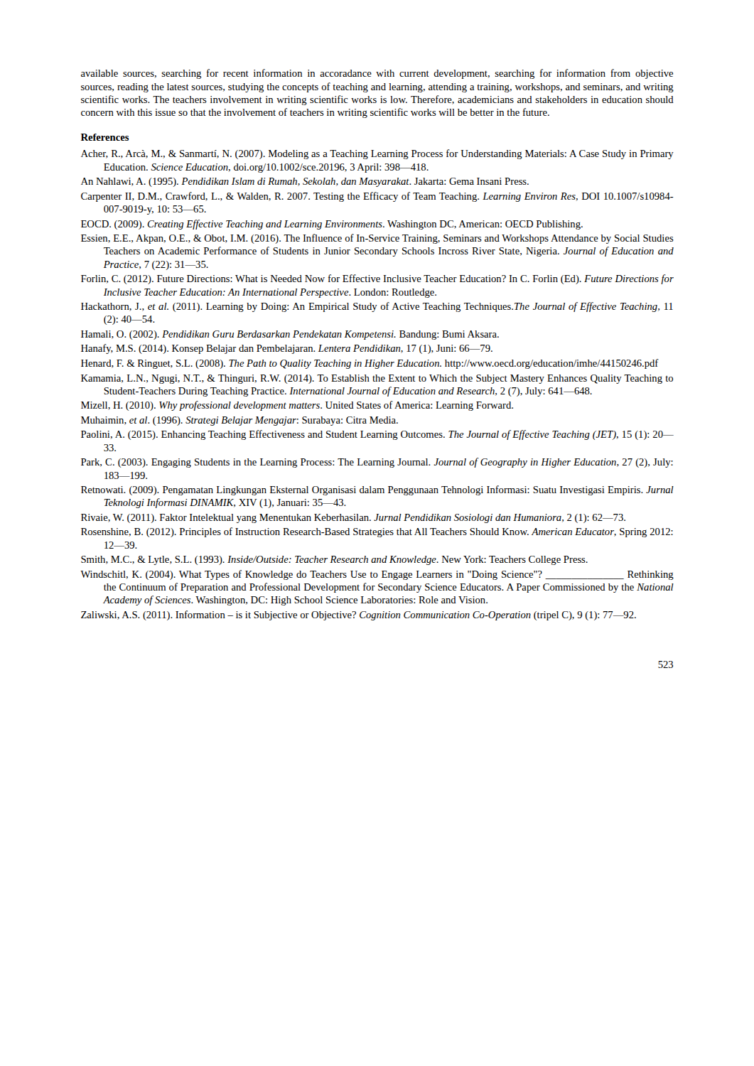available sources, searching for recent information in accoradance with current development, searching for information from objective sources, reading the latest sources, studying the concepts of teaching and learning, attending a training, workshops, and seminars, and writing scientific works. The teachers involvement in writing scientific works is low. Therefore, academicians and stakeholders in education should concern with this issue so that the involvement of teachers in writing scientific works will be better in the future.
References
Acher, R., Arcà, M., & Sanmartí, N. (2007). Modeling as a Teaching Learning Process for Understanding Materials: A Case Study in Primary Education. Science Education, doi.org/10.1002/sce.20196, 3 April: 398—418.
An Nahlawi, A. (1995). Pendidikan Islam di Rumah, Sekolah, dan Masyarakat. Jakarta: Gema Insani Press.
Carpenter II, D.M., Crawford, L., & Walden, R. 2007. Testing the Efficacy of Team Teaching. Learning Environ Res, DOI 10.1007/s10984-007-9019-y, 10: 53—65.
EOCD. (2009). Creating Effective Teaching and Learning Environments. Washington DC, American: OECD Publishing.
Essien, E.E., Akpan, O.E., & Obot, I.M. (2016). The Influence of In-Service Training, Seminars and Workshops Attendance by Social Studies Teachers on Academic Performance of Students in Junior Secondary Schools Incross River State, Nigeria. Journal of Education and Practice, 7 (22): 31—35.
Forlin, C. (2012). Future Directions: What is Needed Now for Effective Inclusive Teacher Education? In C. Forlin (Ed). Future Directions for Inclusive Teacher Education: An International Perspective. London: Routledge.
Hackathorn, J., et al. (2011). Learning by Doing: An Empirical Study of Active Teaching Techniques.The Journal of Effective Teaching, 11 (2): 40—54.
Hamali, O. (2002). Pendidikan Guru Berdasarkan Pendekatan Kompetensi. Bandung: Bumi Aksara.
Hanafy, M.S. (2014). Konsep Belajar dan Pembelajaran. Lentera Pendidikan, 17 (1), Juni: 66—79.
Henard, F. & Ringuet, S.L. (2008). The Path to Quality Teaching in Higher Education. http://www.oecd.org/education/imhe/44150246.pdf
Kamamia, L.N., Ngugi, N.T., & Thinguri, R.W. (2014). To Establish the Extent to Which the Subject Mastery Enhances Quality Teaching to Student-Teachers During Teaching Practice. International Journal of Education and Research, 2 (7), July: 641—648.
Mizell, H. (2010). Why professional development matters. United States of America: Learning Forward.
Muhaimin, et al. (1996). Strategi Belajar Mengajar: Surabaya: Citra Media.
Paolini, A. (2015). Enhancing Teaching Effectiveness and Student Learning Outcomes. The Journal of Effective Teaching (JET), 15 (1): 20—33.
Park, C. (2003). Engaging Students in the Learning Process: The Learning Journal. Journal of Geography in Higher Education, 27 (2), July: 183—199.
Retnowati. (2009). Pengamatan Lingkungan Eksternal Organisasi dalam Penggunaan Tehnologi Informasi: Suatu Investigasi Empiris. Jurnal Teknologi Informasi DINAMIK, XIV (1), Januari: 35—43.
Rivaie, W. (2011). Faktor Intelektual yang Menentukan Keberhasilan. Jurnal Pendidikan Sosiologi dan Humaniora, 2 (1): 62—73.
Rosenshine, B. (2012). Principles of Instruction Research-Based Strategies that All Teachers Should Know. American Educator, Spring 2012: 12—39.
Smith, M.C., & Lytle, S.L. (1993). Inside/Outside: Teacher Research and Knowledge. New York: Teachers College Press.
Windschitl, K. (2004). What Types of Knowledge do Teachers Use to Engage Learners in "Doing Science"? _______________ Rethinking the Continuum of Preparation and Professional Development for Secondary Science Educators. A Paper Commissioned by the National Academy of Sciences. Washington, DC: High School Science Laboratories: Role and Vision.
Zaliwski, A.S. (2011). Information – is it Subjective or Objective? Cognition Communication Co-Operation (tripel C), 9 (1): 77—92.
523